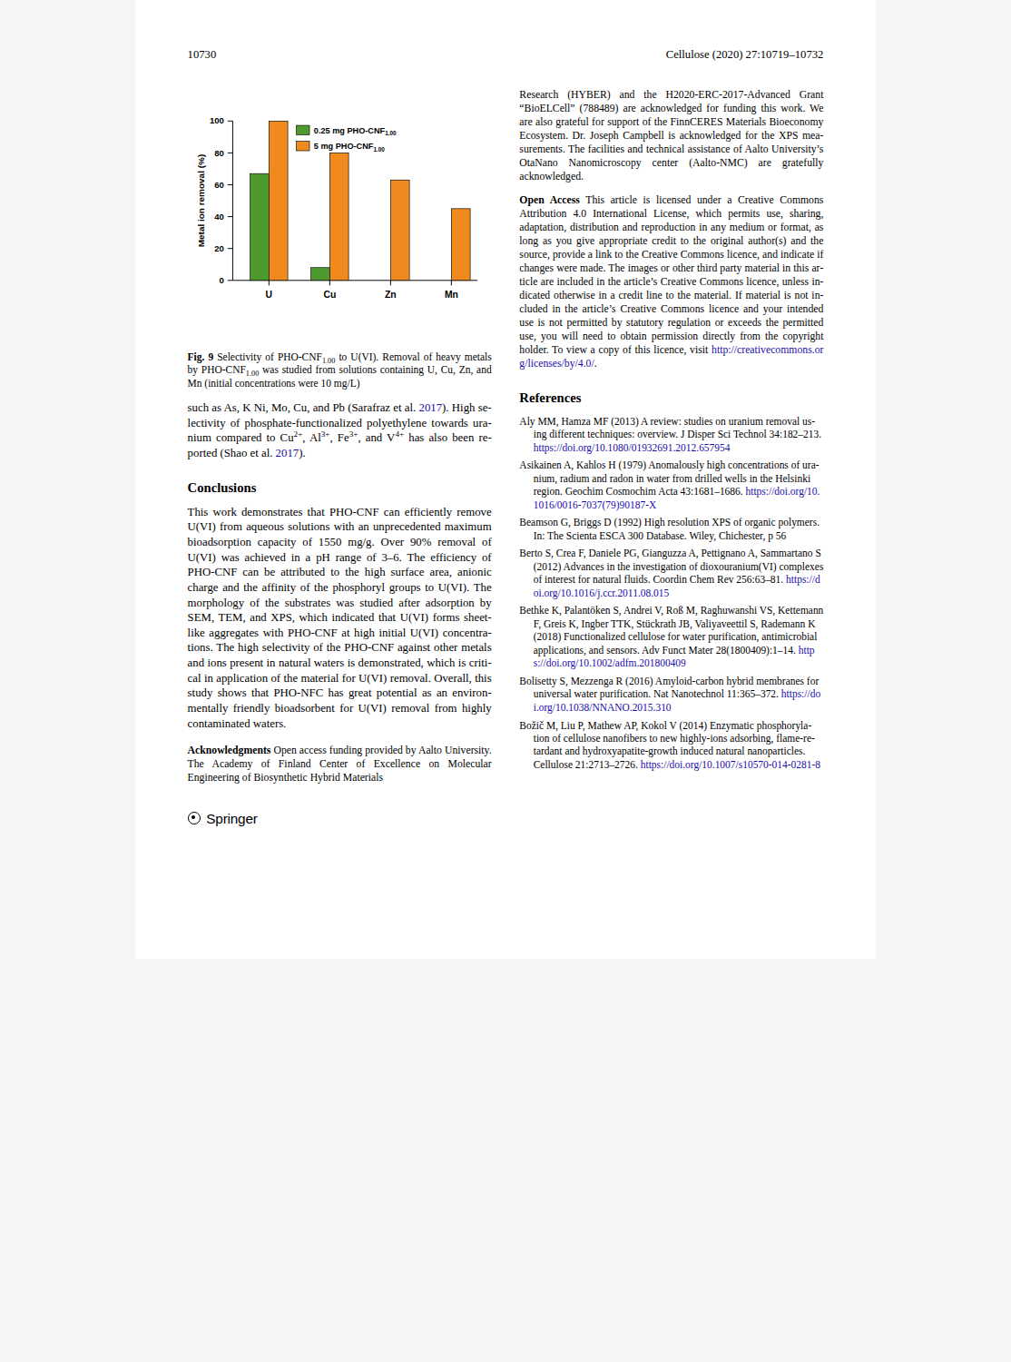10730 Cellulose (2020) 27:10719–10732
0 20 40 60 80 100 Metal ion removal (%) 0.25 mg PHO-CNF1.00 5 mg PHO-CNF1.00 U Cu Zn Mn
Fig. 9 Selectivity of PHO-CNF1.00 to U(VI). Removal of heavy metals by PHO-CNF1.00 was studied from solutions containing U, Cu, Zn, and Mn (initial concentrations were 10 mg/L)
such as As, K Ni, Mo, Cu, and Pb (Sarafraz et al. 2017). High selectivity of phosphate-functionalized polyethylene towards uranium compared to Cu2+, Al3+, Fe3+, and V4+ has also been reported (Shao et al. 2017).
Conclusions
This work demonstrates that PHO-CNF can efficiently remove U(VI) from aqueous solutions with an unprecedented maximum bioadsorption capacity of 1550 mg/g. Over 90% removal of U(VI) was achieved in a pH range of 3–6. The efficiency of PHO-CNF can be attributed to the high surface area, anionic charge and the affinity of the phosphoryl groups to U(VI). The morphology of the substrates was studied after adsorption by SEM, TEM, and XPS, which indicated that U(VI) forms sheet-like aggregates with PHO-CNF at high initial U(VI) concentrations. The high selectivity of the PHO-CNF against other metals and ions present in natural waters is demonstrated, which is critical in application of the material for U(VI) removal. Overall, this study shows that PHO-NFC has great potential as an environmentally friendly bioadsorbent for U(VI) removal from highly contaminated waters.
Acknowledgments Open access funding provided by Aalto University. The Academy of Finland Center of Excellence on Molecular Engineering of Biosynthetic Hybrid Materials
Springer
Research (HYBER) and the H2020-ERC-2017-Advanced Grant “BioELCell” (788489) are acknowledged for funding this work. We are also grateful for support of the FinnCERES Materials Bioeconomy Ecosystem. Dr. Joseph Campbell is acknowledged for the XPS measurements. The facilities and technical assistance of Aalto University’s OtaNano Nanomicroscopy center (Aalto-NMC) are gratefully acknowledged.
Open Access This article is licensed under a Creative Commons Attribution 4.0 International License, which permits use, sharing, adaptation, distribution and reproduction in any medium or format, as long as you give appropriate credit to the original author(s) and the source, provide a link to the Creative Commons licence, and indicate if changes were made. The images or other third party material in this article are included in the article’s Creative Commons licence, unless indicated otherwise in a credit line to the material. If material is not included in the article’s Creative Commons licence and your intended use is not permitted by statutory regulation or exceeds the permitted use, you will need to obtain permission directly from the copyright holder. To view a copy of this licence, visit http://creativecommons.org/licenses/by/4.0/.
References
Aly MM, Hamza MF (2013) A review: studies on uranium removal using different techniques: overview. J Disper Sci Technol 34:182–213. https://doi.org/10.1080/01932691.2012.657954
Asikainen A, Kahlos H (1979) Anomalously high concentrations of uranium, radium and radon in water from drilled wells in the Helsinki region. Geochim Cosmochim Acta 43:1681–1686. https://doi.org/10.1016/0016-7037(79)90187-X
Beamson G, Briggs D (1992) High resolution XPS of organic polymers. In: The Scienta ESCA 300 Database. Wiley, Chichester, p 56
Berto S, Crea F, Daniele PG, Gianguzza A, Pettignano A, Sammartano S (2012) Advances in the investigation of dioxouranium(VI) complexes of interest for natural fluids. Coordin Chem Rev 256:63–81. https://doi.org/10.1016/j.ccr.2011.08.015
Bethke K, Palantöken S, Andrei V, Roß M, Raghuwanshi VS, Kettemann F, Greis K, Ingber TTK, Stückrath JB, Valiyaveettil S, Rademann K (2018) Functionalized cellulose for water purification, antimicrobial applications, and sensors. Adv Funct Mater 28(1800409):1–14. https://doi.org/10.1002/adfm.201800409
Bolisetty S, Mezzenga R (2016) Amyloid-carbon hybrid membranes for universal water purification. Nat Nanotechnol 11:365–372. https://doi.org/10.1038/NNANO.2015.310
Božič M, Liu P, Mathew AP, Kokol V (2014) Enzymatic phosphorylation of cellulose nanofibers to new highly-ions adsorbing, flame-retardant and hydroxyapatite-growth induced natural nanoparticles. Cellulose 21:2713–2726. https://doi.org/10.1007/s10570-014-0281-8